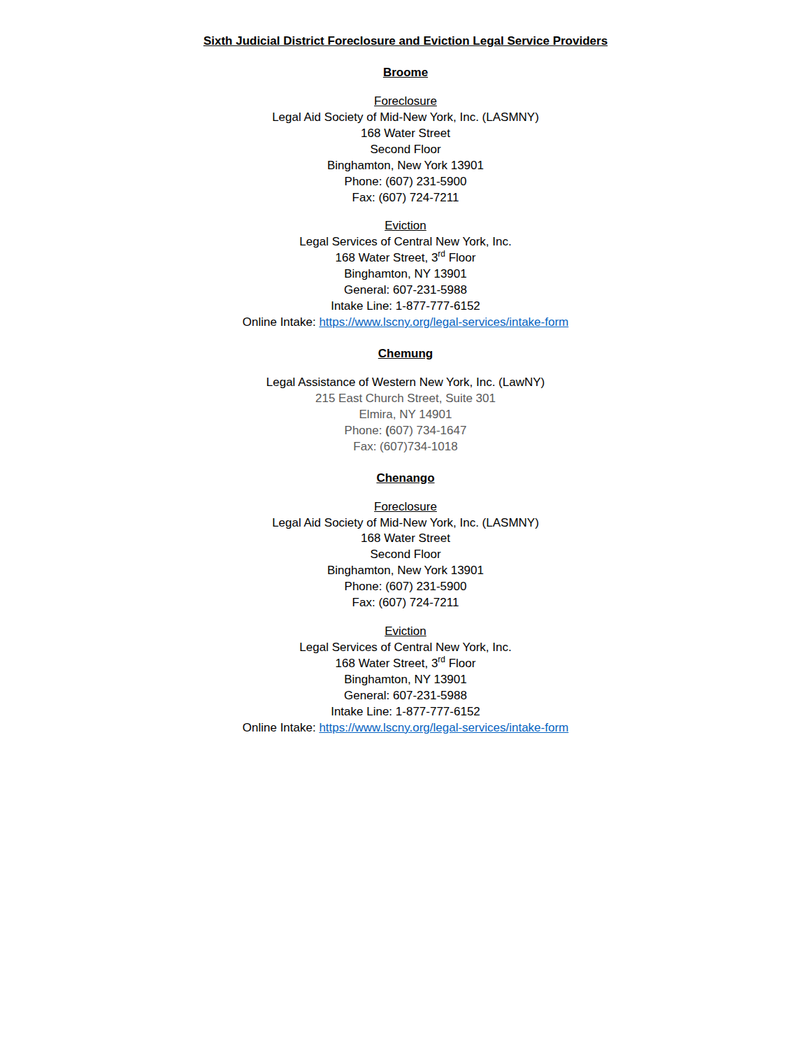Sixth Judicial District Foreclosure and Eviction Legal Service Providers
Broome
Foreclosure
Legal Aid Society of Mid-New York, Inc. (LASMNY)
168 Water Street
Second Floor
Binghamton, New York 13901
Phone: (607) 231-5900
Fax: (607) 724-7211
Eviction
Legal Services of Central New York, Inc.
168 Water Street, 3rd Floor
Binghamton, NY 13901
General: 607-231-5988
Intake Line: 1-877-777-6152
Online Intake: https://www.lscny.org/legal-services/intake-form
Chemung
Legal Assistance of Western New York, Inc. (LawNY)
215 East Church Street, Suite 301
Elmira, NY 14901
Phone: (607) 734-1647
Fax: (607)734-1018
Chenango
Foreclosure
Legal Aid Society of Mid-New York, Inc. (LASMNY)
168 Water Street
Second Floor
Binghamton, New York 13901
Phone: (607) 231-5900
Fax: (607) 724-7211
Eviction
Legal Services of Central New York, Inc.
168 Water Street, 3rd Floor
Binghamton, NY 13901
General: 607-231-5988
Intake Line: 1-877-777-6152
Online Intake: https://www.lscny.org/legal-services/intake-form